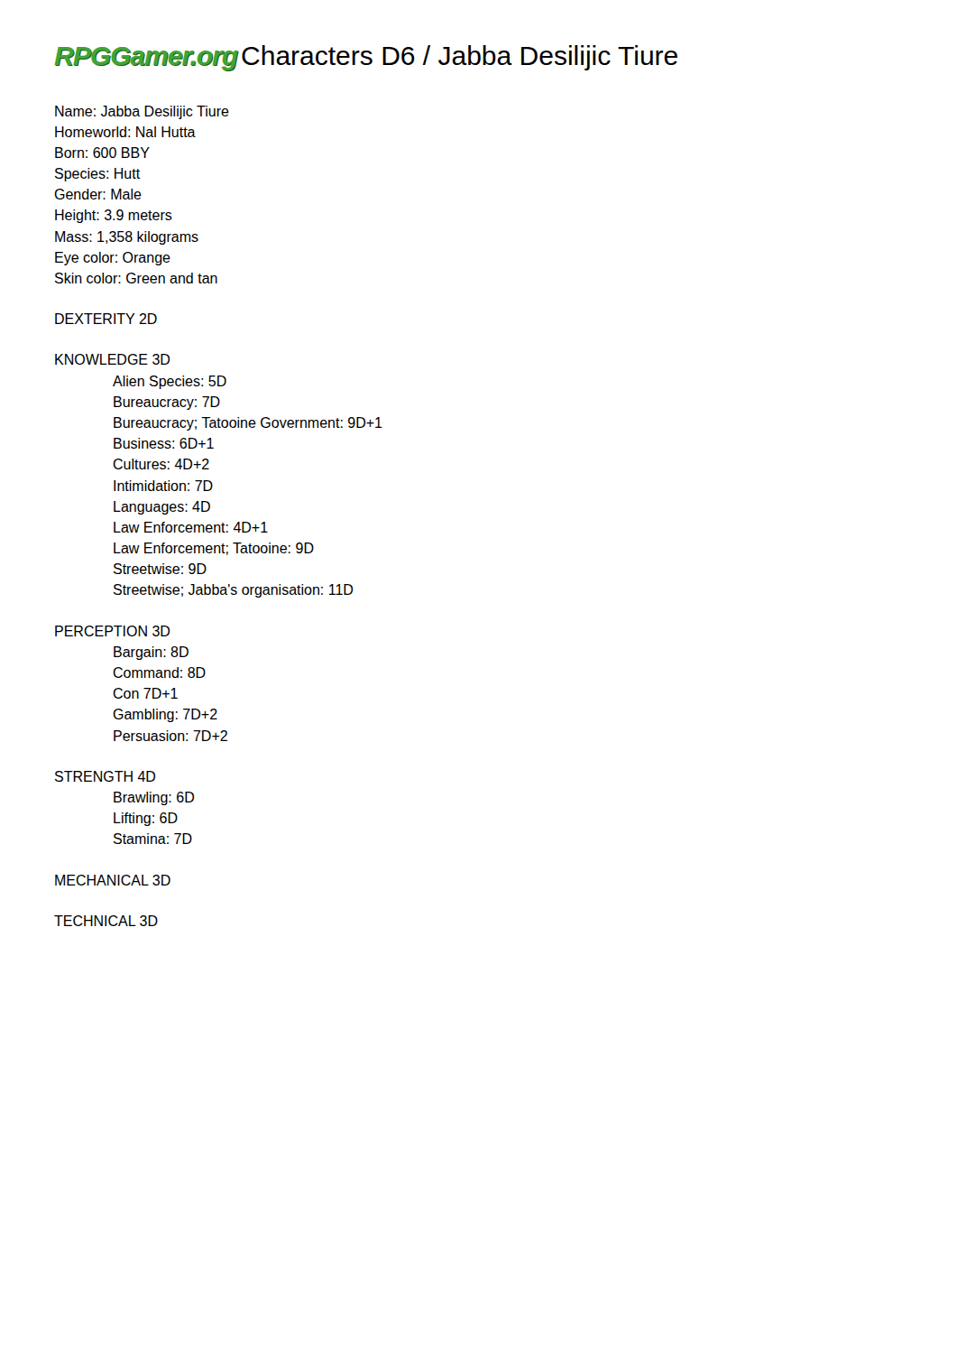RPGGamer.org
Characters D6 / Jabba Desilijic Tiure
Name: Jabba Desilijic Tiure
Homeworld: Nal Hutta
Born: 600 BBY
Species: Hutt
Gender: Male
Height: 3.9 meters
Mass: 1,358 kilograms
Eye color: Orange
Skin color: Green and tan
DEXTERITY 2D
KNOWLEDGE 3D
Alien Species: 5D
Bureaucracy: 7D
Bureaucracy; Tatooine Government: 9D+1
Business: 6D+1
Cultures: 4D+2
Intimidation: 7D
Languages: 4D
Law Enforcement: 4D+1
Law Enforcement; Tatooine: 9D
Streetwise: 9D
Streetwise; Jabba's organisation: 11D
PERCEPTION 3D
Bargain: 8D
Command: 8D
Con 7D+1
Gambling: 7D+2
Persuasion: 7D+2
STRENGTH 4D
Brawling: 6D
Lifting: 6D
Stamina: 7D
MECHANICAL 3D
TECHNICAL 3D